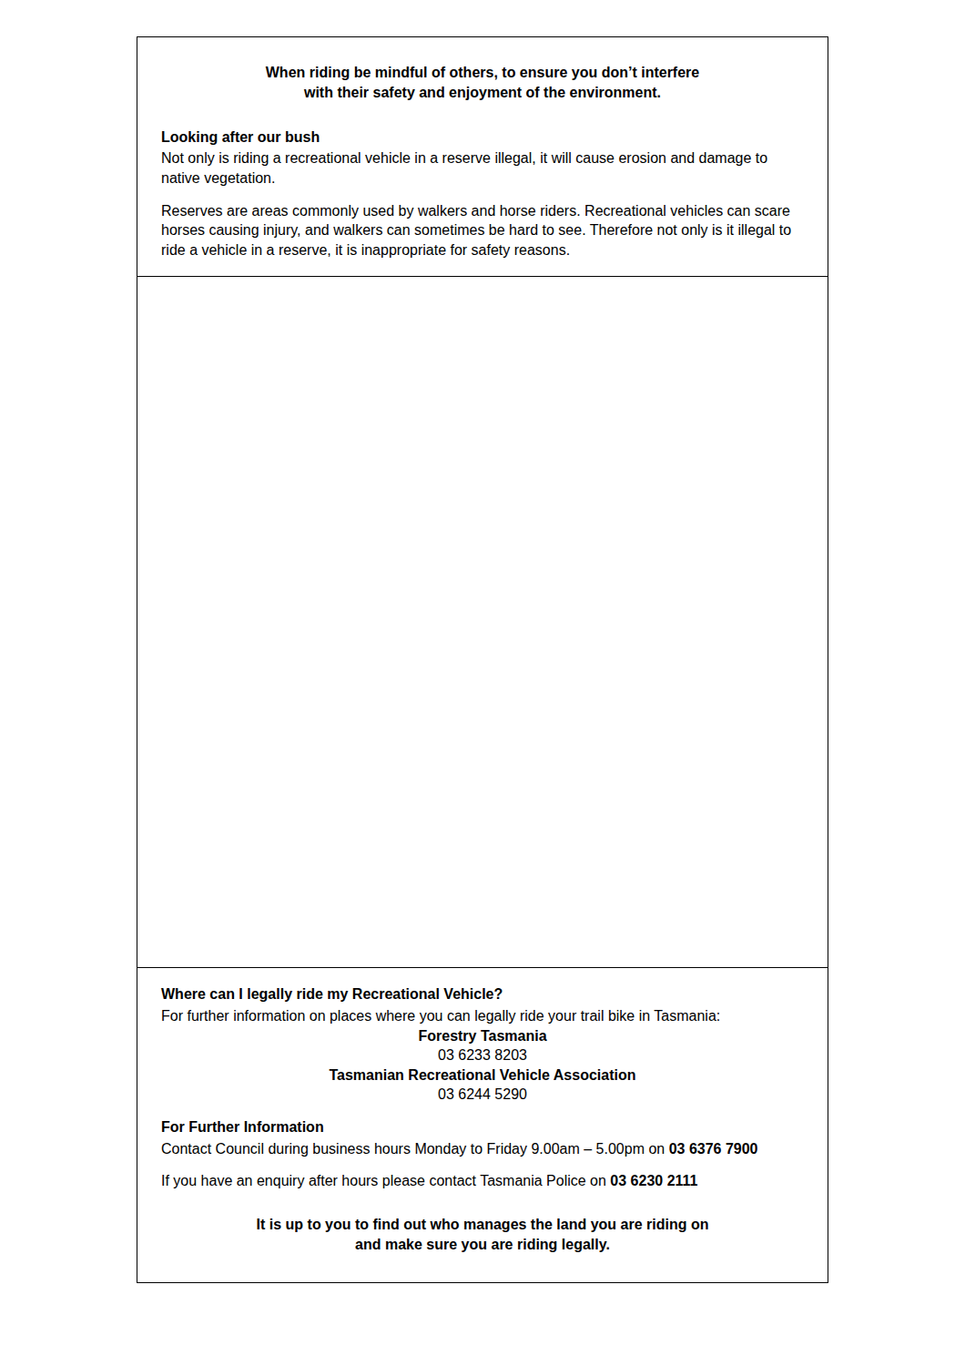When riding be mindful of others, to ensure you don’t interfere
with their safety and enjoyment of the environment.
Looking after our bush
Not only is riding a recreational vehicle in a reserve illegal, it will cause erosion and damage to native vegetation.
Reserves are areas commonly used by walkers and horse riders. Recreational vehicles can scare horses causing injury, and walkers can sometimes be hard to see. Therefore not only is it illegal to ride a vehicle in a reserve, it is inappropriate for safety reasons.
Where can I legally ride my Recreational Vehicle?
For further information on places where you can legally ride your trail bike in Tasmania:
Forestry Tasmania
03 6233 8203
Tasmanian Recreational Vehicle Association
03 6244 5290
For Further Information
Contact Council during business hours Monday to Friday 9.00am – 5.00pm on 03 6376 7900
If you have an enquiry after hours please contact Tasmania Police on 03 6230 2111
It is up to you to find out who manages the land you are riding on
and make sure you are riding legally.